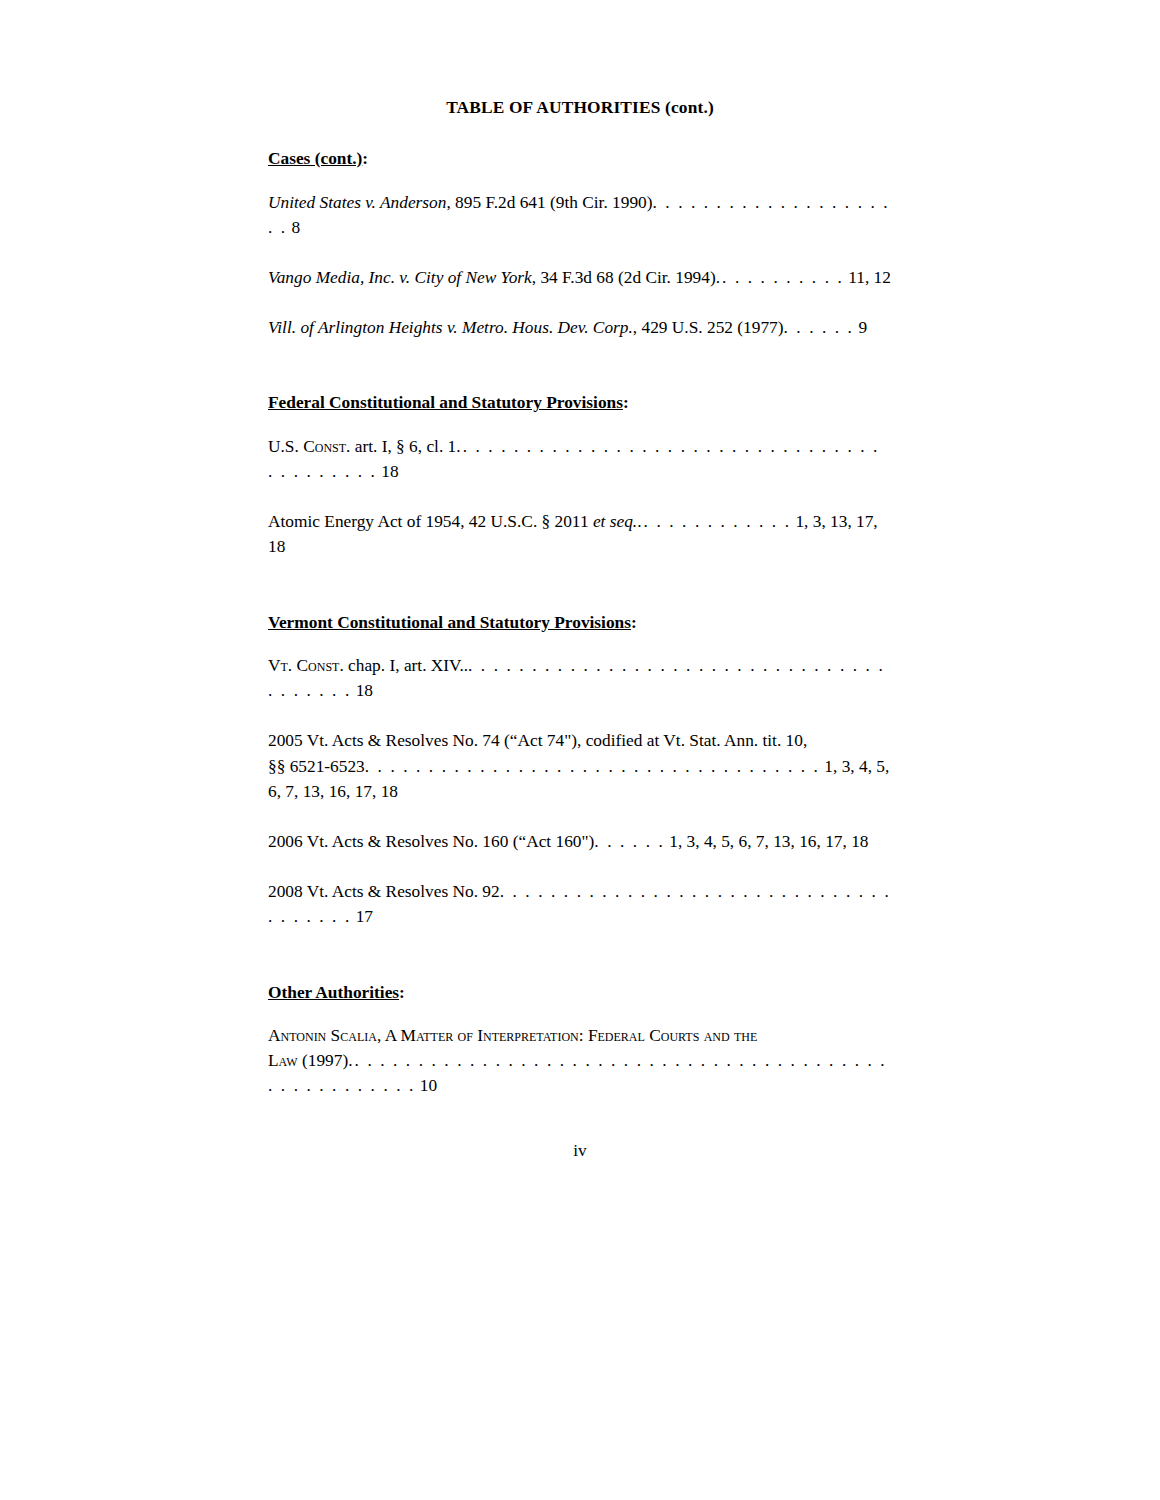TABLE OF AUTHORITIES (cont.)
Cases (cont.):
United States v. Anderson, 895 F.2d 641 (9th Cir. 1990). . . . . . . . . . . . . . . . . . . . . 8
Vango Media, Inc. v. City of New York, 34 F.3d 68 (2d Cir. 1994).. . . . . . . . . . 11, 12
Vill. of Arlington Heights v. Metro. Hous. Dev. Corp., 429 U.S. 252 (1977). . . . . . 9
Federal Constitutional and Statutory Provisions:
U.S. Const. art. I, § 6, cl. 1.. . . . . . . . . . . . . . . . . . . . . . . . . . . . . . . . . . . . . . . . . . 18
Atomic Energy Act of 1954, 42 U.S.C. § 2011 et seq... . . . . . . . . . . . 1, 3, 13, 17, 18
Vermont Constitutional and Statutory Provisions:
Vt. Const. chap. I, art. XIV... . . . . . . . . . . . . . . . . . . . . . . . . . . . . . . . . . . . . . . . 18
2005 Vt. Acts & Resolves No. 74 (“Act 74"), codified at Vt. Stat. Ann. tit. 10,
§§ 6521-6523. . . . . . . . . . . . . . . . . . . . . . . . . . . . . . . . . . . . 1, 3, 4, 5, 6, 7, 13, 16, 17, 18
2006 Vt. Acts & Resolves No. 160 (“Act 160"). . . . . . 1, 3, 4, 5, 6, 7, 13, 16, 17, 18
2008 Vt. Acts & Resolves No. 92. . . . . . . . . . . . . . . . . . . . . . . . . . . . . . . . . . . . . . 17
Other Authorities:
Antonin Scalia, A Matter of Interpretation: Federal Courts and the
Law (1997).. . . . . . . . . . . . . . . . . . . . . . . . . . . . . . . . . . . . . . . . . . . . . . . . . . . . . . 10
iv